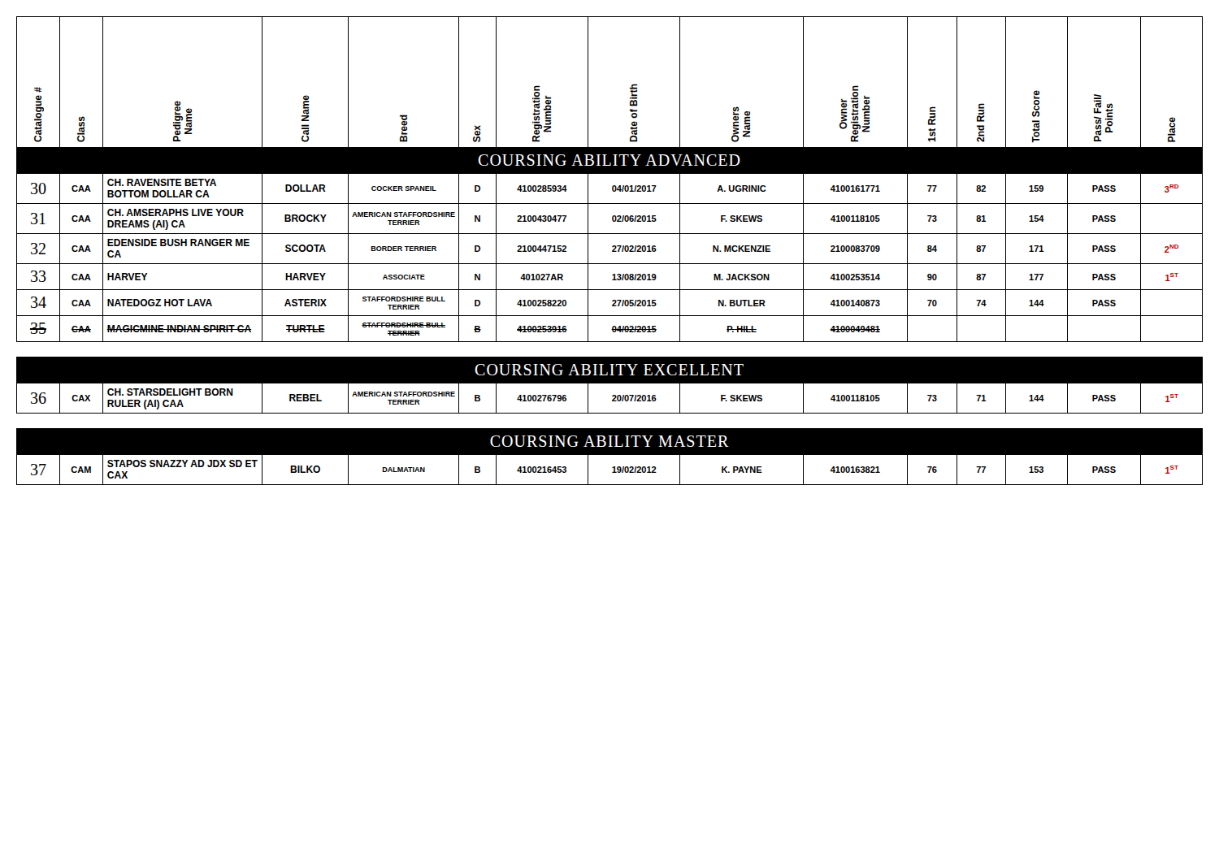| Catalogue # | Class | Pedigree Name | Call Name | Breed | Sex | Registration Number | Date of Birth | Owners Name | Owner Registration Number | 1st Run | 2nd Run | Total Score | Pass/ Fail/ Points | Place |
| --- | --- | --- | --- | --- | --- | --- | --- | --- | --- | --- | --- | --- | --- | --- |
| COURSING ABILITY ADVANCED |
| 30 | CAA | CH. RAVENSITE BETYA BOTTOM DOLLAR CA | DOLLAR | COCKER SPANEIL | D | 4100285934 | 04/01/2017 | A. UGRINIC | 4100161771 | 77 | 82 | 159 | PASS | 3 RD |
| 31 | CAA | CH. AMSERAPHS LIVE YOUR DREAMS (AI) CA | BROCKY | AMERICAN STAFFORDSHIRE TERRIER | N | 2100430477 | 02/06/2015 | F. SKEWS | 4100118105 | 73 | 81 | 154 | PASS | |
| 32 | CAA | EDENSIDE BUSH RANGER ME CA | SCOOTA | BORDER TERRIER | D | 2100447152 | 27/02/2016 | N. MCKENZIE | 2100083709 | 84 | 87 | 171 | PASS | 2 ND |
| 33 | CAA | HARVEY | HARVEY | ASSOCIATE | N | 401027AR | 13/08/2019 | M. JACKSON | 4100253514 | 90 | 87 | 177 | PASS | 1 ST |
| 34 | CAA | NATEDOGZ HOT LAVA | ASTERIX | STAFFORDSHIRE BULL TERRIER | D | 4100258220 | 27/05/2015 | N. BUTLER | 4100140873 | 70 | 74 | 144 | PASS | |
| 35 | CAA | MAGICMINE INDIAN SPIRIT CA | TURTLE | STAFFORDSHIRE BULL TERRIER | B | 4100253916 | 04/02/2015 | P. HILL | 4100049481 | | | | | |
| COURSING ABILITY EXCELLENT |
| 36 | CAX | CH. STARSDELIGHT BORN RULER (AI) CAA | REBEL | AMERICAN STAFFORDSHIRE TERRIER | B | 4100276796 | 20/07/2016 | F. SKEWS | 4100118105 | 73 | 71 | 144 | PASS | 1 ST |
| COURSING ABILITY MASTER |
| 37 | CAM | STAPOS SNAZZY AD JDX SD ET CAX | BILKO | DALMATIAN | B | 4100216453 | 19/02/2012 | K. PAYNE | 4100163821 | 76 | 77 | 153 | PASS | 1 ST |